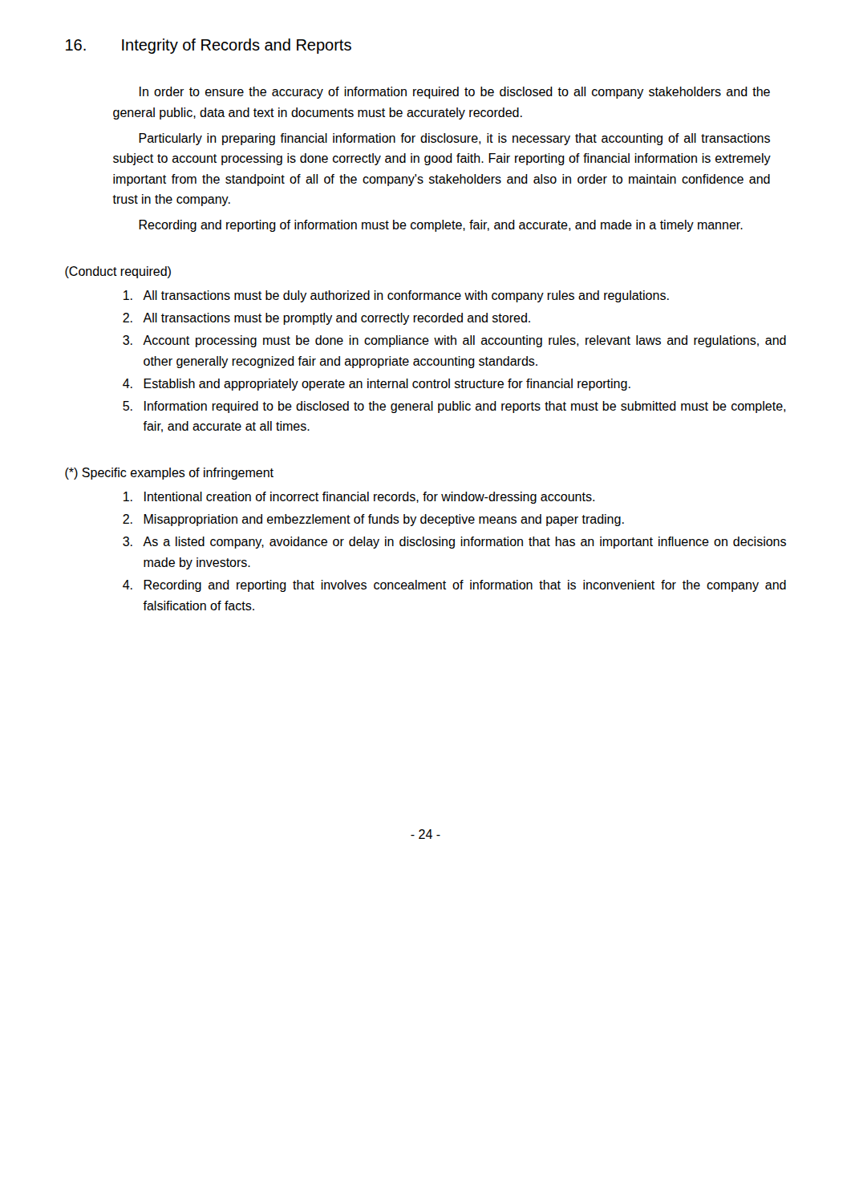16. Integrity of Records and Reports
In order to ensure the accuracy of information required to be disclosed to all company stakeholders and the general public, data and text in documents must be accurately recorded.
Particularly in preparing financial information for disclosure, it is necessary that accounting of all transactions subject to account processing is done correctly and in good faith. Fair reporting of financial information is extremely important from the standpoint of all of the company's stakeholders and also in order to maintain confidence and trust in the company.
Recording and reporting of information must be complete, fair, and accurate, and made in a timely manner.
(Conduct required)
All transactions must be duly authorized in conformance with company rules and regulations.
All transactions must be promptly and correctly recorded and stored.
Account processing must be done in compliance with all accounting rules, relevant laws and regulations, and other generally recognized fair and appropriate accounting standards.
Establish and appropriately operate an internal control structure for financial reporting.
Information required to be disclosed to the general public and reports that must be submitted must be complete, fair, and accurate at all times.
(*) Specific examples of infringement
Intentional creation of incorrect financial records, for window-dressing accounts.
Misappropriation and embezzlement of funds by deceptive means and paper trading.
As a listed company, avoidance or delay in disclosing information that has an important influence on decisions made by investors.
Recording and reporting that involves concealment of information that is inconvenient for the company and falsification of facts.
- 24 -